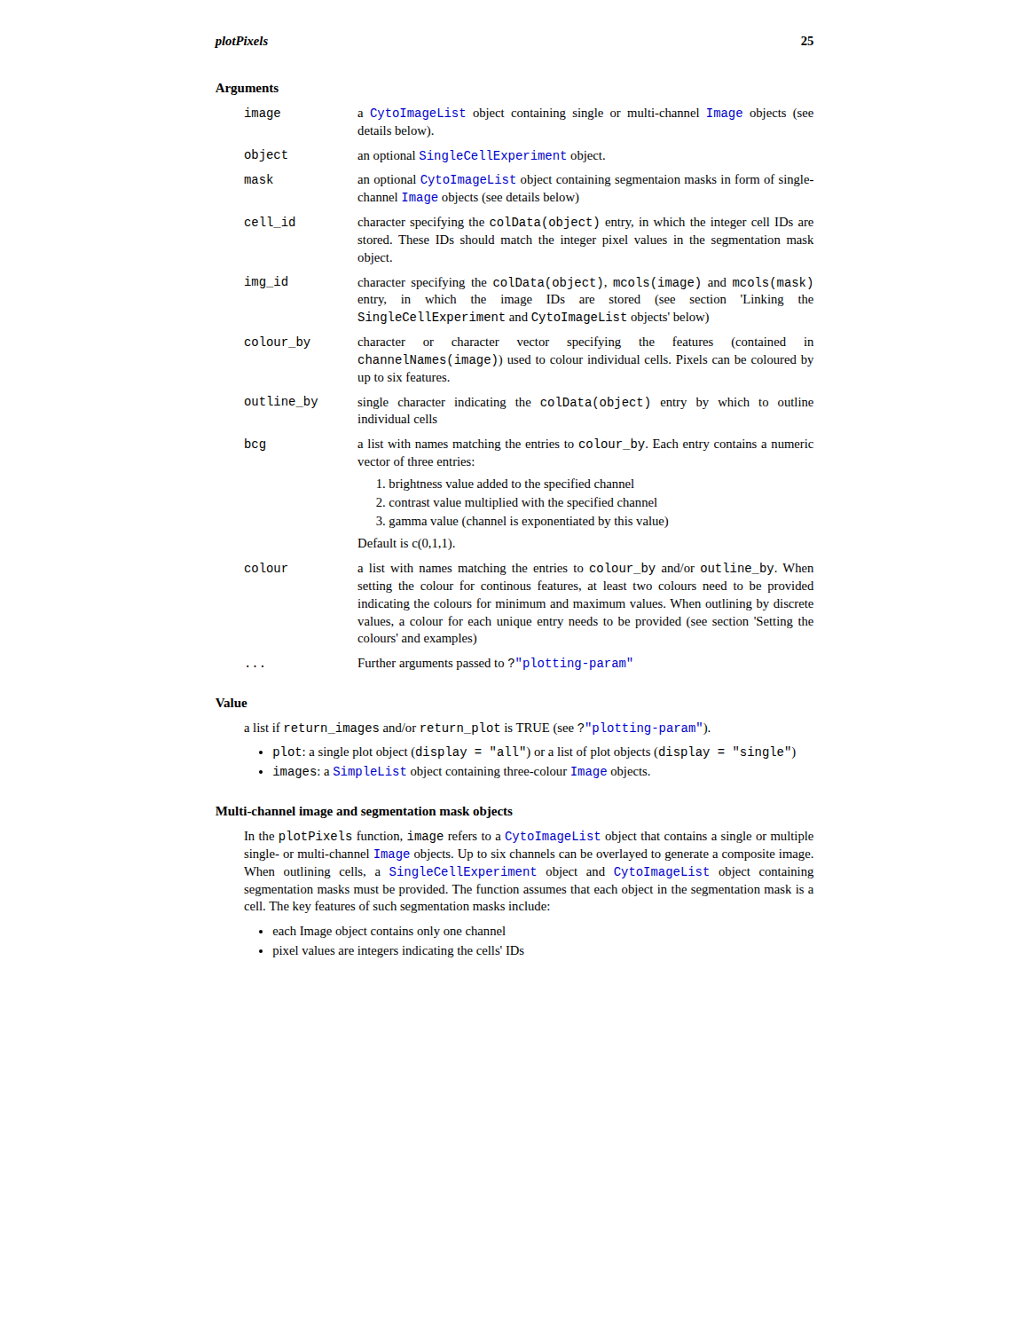plotPixels 25
Arguments
image
a CytoImageList object containing single or multi-channel Image objects (see details below).
object
an optional SingleCellExperiment object.
mask
an optional CytoImageList object containing segmentaion masks in form of single-channel Image objects (see details below)
cell_id
character specifying the colData(object) entry, in which the integer cell IDs are stored. These IDs should match the integer pixel values in the segmentation mask object.
img_id
character specifying the colData(object), mcols(image) and mcols(mask) entry, in which the image IDs are stored (see section 'Linking the SingleCellExperiment and CytoImageList objects' below)
colour_by
character or character vector specifying the features (contained in channelNames(image)) used to colour individual cells. Pixels can be coloured by up to six features.
outline_by
single character indicating the colData(object) entry by which to outline individual cells
bcg
a list with names matching the entries to colour_by. Each entry contains a numeric vector of three entries:
brightness value added to the specified channel
contrast value multiplied with the specified channel
gamma value (channel is exponentiated by this value)
Default is c(0,1,1).
colour
a list with names matching the entries to colour_by and/or outline_by. When setting the colour for continous features, at least two colours need to be provided indicating the colours for minimum and maximum values. When outlining by discrete values, a colour for each unique entry needs to be provided (see section 'Setting the colours' and examples)
...
Further arguments passed to ?"plotting-param"
Value
a list if return_images and/or return_plot is TRUE (see ?"plotting-param").
plot: a single plot object (display = "all") or a list of plot objects (display = "single")
images: a SimpleList object containing three-colour Image objects.
Multi-channel image and segmentation mask objects
In the plotPixels function, image refers to a CytoImageList object that contains a single or multiple single- or multi-channel Image objects. Up to six channels can be overlayed to generate a composite image. When outlining cells, a SingleCellExperiment object and CytoImageList object containing segmentation masks must be provided. The function assumes that each object in the segmentation mask is a cell. The key features of such segmentation masks include:
each Image object contains only one channel
pixel values are integers indicating the cells' IDs